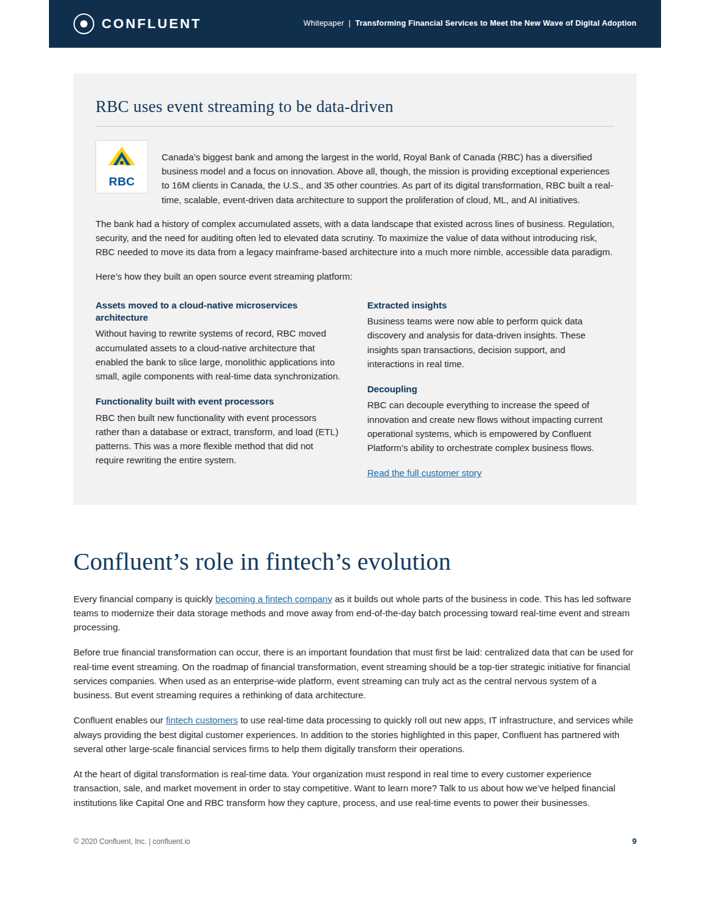CONFLUENT
Whitepaper | Transforming Financial Services to Meet the New Wave of Digital Adoption
RBC uses event streaming to be data-driven
RBC
Canada’s biggest bank and among the largest in the world, Royal Bank of Canada (RBC) has a diversified business model and a focus on innovation. Above all, though, the mission is providing exceptional experiences to 16M clients in Canada, the U.S., and 35 other countries. As part of its digital transformation, RBC built a real-time, scalable, event-driven data architecture to support the proliferation of cloud, ML, and AI initiatives.
The bank had a history of complex accumulated assets, with a data landscape that existed across lines of business. Regulation, security, and the need for auditing often led to elevated data scrutiny. To maximize the value of data without introducing risk, RBC needed to move its data from a legacy mainframe-based architecture into a much more nimble, accessible data paradigm.
Here’s how they built an open source event streaming platform:
Assets moved to a cloud-native microservices architecture
Without having to rewrite systems of record, RBC moved accumulated assets to a cloud-native architecture that enabled the bank to slice large, monolithic applications into small, agile components with real-time data synchronization.
Functionality built with event processors
RBC then built new functionality with event processors rather than a database or extract, transform, and load (ETL) patterns. This was a more flexible method that did not require rewriting the entire system.
Extracted insights
Business teams were now able to perform quick data discovery and analysis for data-driven insights. These insights span transactions, decision support, and interactions in real time.
Decoupling
RBC can decouple everything to increase the speed of innovation and create new flows without impacting current operational systems, which is empowered by Confluent Platform’s ability to orchestrate complex business flows.
Read the full customer story
Confluent’s role in fintech’s evolution
Every financial company is quickly becoming a fintech company as it builds out whole parts of the business in code. This has led software teams to modernize their data storage methods and move away from end-of-the-day batch processing toward real-time event and stream processing.
Before true financial transformation can occur, there is an important foundation that must first be laid: centralized data that can be used for real-time event streaming. On the roadmap of financial transformation, event streaming should be a top-tier strategic initiative for financial services companies. When used as an enterprise-wide platform, event streaming can truly act as the central nervous system of a business. But event streaming requires a rethinking of data architecture.
Confluent enables our fintech customers to use real-time data processing to quickly roll out new apps, IT infrastructure, and services while always providing the best digital customer experiences. In addition to the stories highlighted in this paper, Confluent has partnered with several other large-scale financial services firms to help them digitally transform their operations.
At the heart of digital transformation is real-time data. Your organization must respond in real time to every customer experience transaction, sale, and market movement in order to stay competitive. Want to learn more? Talk to us about how we’ve helped financial institutions like Capital One and RBC transform how they capture, process, and use real-time events to power their businesses.
© 2020 Confluent, Inc. | confluent.io
9